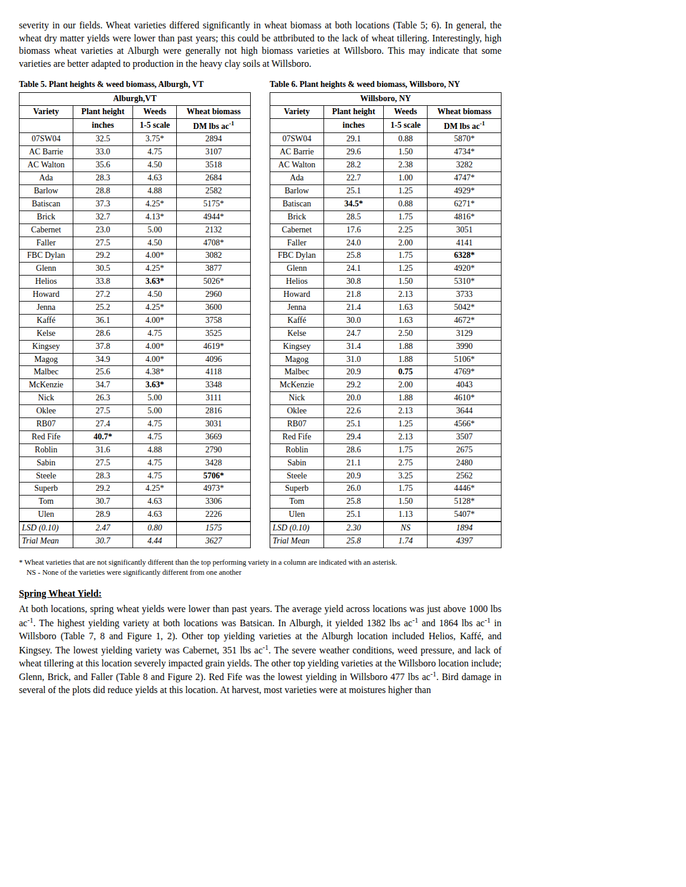severity in our fields. Wheat varieties differed significantly in wheat biomass at both locations (Table 5; 6). In general, the wheat dry matter yields were lower than past years; this could be attbributed to the lack of wheat tillering. Interestingly, high biomass wheat varieties at Alburgh were generally not high biomass varieties at Willsboro. This may indicate that some varieties are better adapted to production in the heavy clay soils at Willsboro.
Table 5. Plant heights & weed biomass, Alburgh, VT
| Alburgh,VT |
| --- |
| Variety | Plant height | Weeds | Wheat biomass |
| | inches | 1-5 scale | DM lbs ac -1 |
| 07SW04 | 32.5 | 3.75* | 2894 |
| AC Barrie | 33.0 | 4.75 | 3107 |
| AC Walton | 35.6 | 4.50 | 3518 |
| Ada | 28.3 | 4.63 | 2684 |
| Barlow | 28.8 | 4.88 | 2582 |
| Batiscan | 37.3 | 4.25* | 5175* |
| Brick | 32.7 | 4.13* | 4944* |
| Cabernet | 23.0 | 5.00 | 2132 |
| Faller | 27.5 | 4.50 | 4708* |
| FBC Dylan | 29.2 | 4.00* | 3082 |
| Glenn | 30.5 | 4.25* | 3877 |
| Helios | 33.8 | 3.63* | 5026* |
| Howard | 27.2 | 4.50 | 2960 |
| Jenna | 25.2 | 4.25* | 3600 |
| Kaffé | 36.1 | 4.00* | 3758 |
| Kelse | 28.6 | 4.75 | 3525 |
| Kingsey | 37.8 | 4.00* | 4619* |
| Magog | 34.9 | 4.00* | 4096 |
| Malbec | 25.6 | 4.38* | 4118 |
| McKenzie | 34.7 | 3.63* | 3348 |
| Nick | 26.3 | 5.00 | 3111 |
| Oklee | 27.5 | 5.00 | 2816 |
| RB07 | 27.4 | 4.75 | 3031 |
| Red Fife | 40.7* | 4.75 | 3669 |
| Roblin | 31.6 | 4.88 | 2790 |
| Sabin | 27.5 | 4.75 | 3428 |
| Steele | 28.3 | 4.75 | 5706* |
| Superb | 29.2 | 4.25* | 4973* |
| Tom | 30.7 | 4.63 | 3306 |
| Ulen | 28.9 | 4.63 | 2226 |
| LSD (0.10) | 2.47 | 0.80 | 1575 |
| Trial Mean | 30.7 | 4.44 | 3627 |
Table 6. Plant heights & weed biomass, Willsboro, NY
| Willsboro, NY |
| --- |
| Variety | Plant height | Weeds | Wheat biomass |
| | inches | 1-5 scale | DM lbs ac -1 |
| 07SW04 | 29.1 | 0.88 | 5870* |
| AC Barrie | 29.6 | 1.50 | 4734* |
| AC Walton | 28.2 | 2.38 | 3282 |
| Ada | 22.7 | 1.00 | 4747* |
| Barlow | 25.1 | 1.25 | 4929* |
| Batiscan | 34.5* | 0.88 | 6271* |
| Brick | 28.5 | 1.75 | 4816* |
| Cabernet | 17.6 | 2.25 | 3051 |
| Faller | 24.0 | 2.00 | 4141 |
| FBC Dylan | 25.8 | 1.75 | 6328* |
| Glenn | 24.1 | 1.25 | 4920* |
| Helios | 30.8 | 1.50 | 5310* |
| Howard | 21.8 | 2.13 | 3733 |
| Jenna | 21.4 | 1.63 | 5042* |
| Kaffé | 30.0 | 1.63 | 4672* |
| Kelse | 24.7 | 2.50 | 3129 |
| Kingsey | 31.4 | 1.88 | 3990 |
| Magog | 31.0 | 1.88 | 5106* |
| Malbec | 20.9 | 0.75 | 4769* |
| McKenzie | 29.2 | 2.00 | 4043 |
| Nick | 20.0 | 1.88 | 4610* |
| Oklee | 22.6 | 2.13 | 3644 |
| RB07 | 25.1 | 1.25 | 4566* |
| Red Fife | 29.4 | 2.13 | 3507 |
| Roblin | 28.6 | 1.75 | 2675 |
| Sabin | 21.1 | 2.75 | 2480 |
| Steele | 20.9 | 3.25 | 2562 |
| Superb | 26.0 | 1.75 | 4446* |
| Tom | 25.8 | 1.50 | 5128* |
| Ulen | 25.1 | 1.13 | 5407* |
| LSD (0.10) | 2.30 | NS | 1894 |
| Trial Mean | 25.8 | 1.74 | 4397 |
* Wheat varieties that are not significantly different than the top performing variety in a column are indicated with an asterisk.
NS - None of the varieties were significantly different from one another
Spring Wheat Yield:
At both locations, spring wheat yields were lower than past years. The average yield across locations was just above 1000 lbs ac-1. The highest yielding variety at both locations was Batsican. In Alburgh, it yielded 1382 lbs ac-1 and 1864 lbs ac-1 in Willsboro (Table 7, 8 and Figure 1, 2). Other top yielding varieties at the Alburgh location included Helios, Kaffé, and Kingsey. The lowest yielding variety was Cabernet, 351 lbs ac-1. The severe weather conditions, weed pressure, and lack of wheat tillering at this location severely impacted grain yields. The other top yielding varieties at the Willsboro location include; Glenn, Brick, and Faller (Table 8 and Figure 2). Red Fife was the lowest yielding in Willsboro 477 lbs ac-1. Bird damage in several of the plots did reduce yields at this location. At harvest, most varieties were at moistures higher than